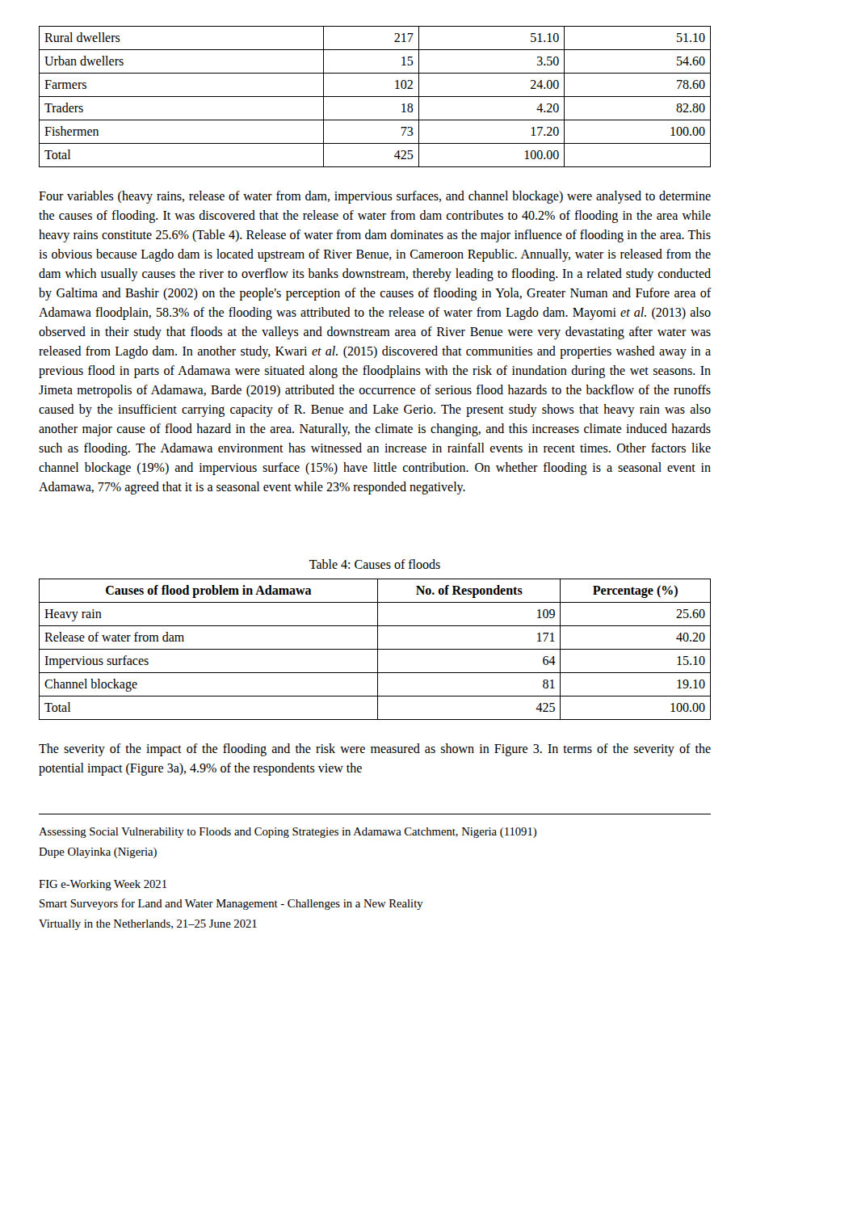| Rural dwellers | 217 | 51.10 | 51.10 |
| Urban dwellers | 15 | 3.50 | 54.60 |
| Farmers | 102 | 24.00 | 78.60 |
| Traders | 18 | 4.20 | 82.80 |
| Fishermen | 73 | 17.20 | 100.00 |
| Total | 425 | 100.00 | |
Four variables (heavy rains, release of water from dam, impervious surfaces, and channel blockage) were analysed to determine the causes of flooding. It was discovered that the release of water from dam contributes to 40.2% of flooding in the area while heavy rains constitute 25.6% (Table 4). Release of water from dam dominates as the major influence of flooding in the area. This is obvious because Lagdo dam is located upstream of River Benue, in Cameroon Republic. Annually, water is released from the dam which usually causes the river to overflow its banks downstream, thereby leading to flooding. In a related study conducted by Galtima and Bashir (2002) on the people's perception of the causes of flooding in Yola, Greater Numan and Fufore area of Adamawa floodplain, 58.3% of the flooding was attributed to the release of water from Lagdo dam. Mayomi et al. (2013) also observed in their study that floods at the valleys and downstream area of River Benue were very devastating after water was released from Lagdo dam. In another study, Kwari et al. (2015) discovered that communities and properties washed away in a previous flood in parts of Adamawa were situated along the floodplains with the risk of inundation during the wet seasons. In Jimeta metropolis of Adamawa, Barde (2019) attributed the occurrence of serious flood hazards to the backflow of the runoffs caused by the insufficient carrying capacity of R. Benue and Lake Gerio. The present study shows that heavy rain was also another major cause of flood hazard in the area. Naturally, the climate is changing, and this increases climate induced hazards such as flooding. The Adamawa environment has witnessed an increase in rainfall events in recent times. Other factors like channel blockage (19%) and impervious surface (15%) have little contribution. On whether flooding is a seasonal event in Adamawa, 77% agreed that it is a seasonal event while 23% responded negatively.
Table 4: Causes of floods
| Causes of flood problem in Adamawa | No. of Respondents | Percentage (%) |
| --- | --- | --- |
| Heavy rain | 109 | 25.60 |
| Release of water from dam | 171 | 40.20 |
| Impervious surfaces | 64 | 15.10 |
| Channel blockage | 81 | 19.10 |
| Total | 425 | 100.00 |
The severity of the impact of the flooding and the risk were measured as shown in Figure 3. In terms of the severity of the potential impact (Figure 3a), 4.9% of the respondents view the
Assessing Social Vulnerability to Floods and Coping Strategies in Adamawa Catchment, Nigeria (11091)
Dupe Olayinka (Nigeria)
FIG e-Working Week 2021
Smart Surveyors for Land and Water Management - Challenges in a New Reality
Virtually in the Netherlands, 21–25 June 2021